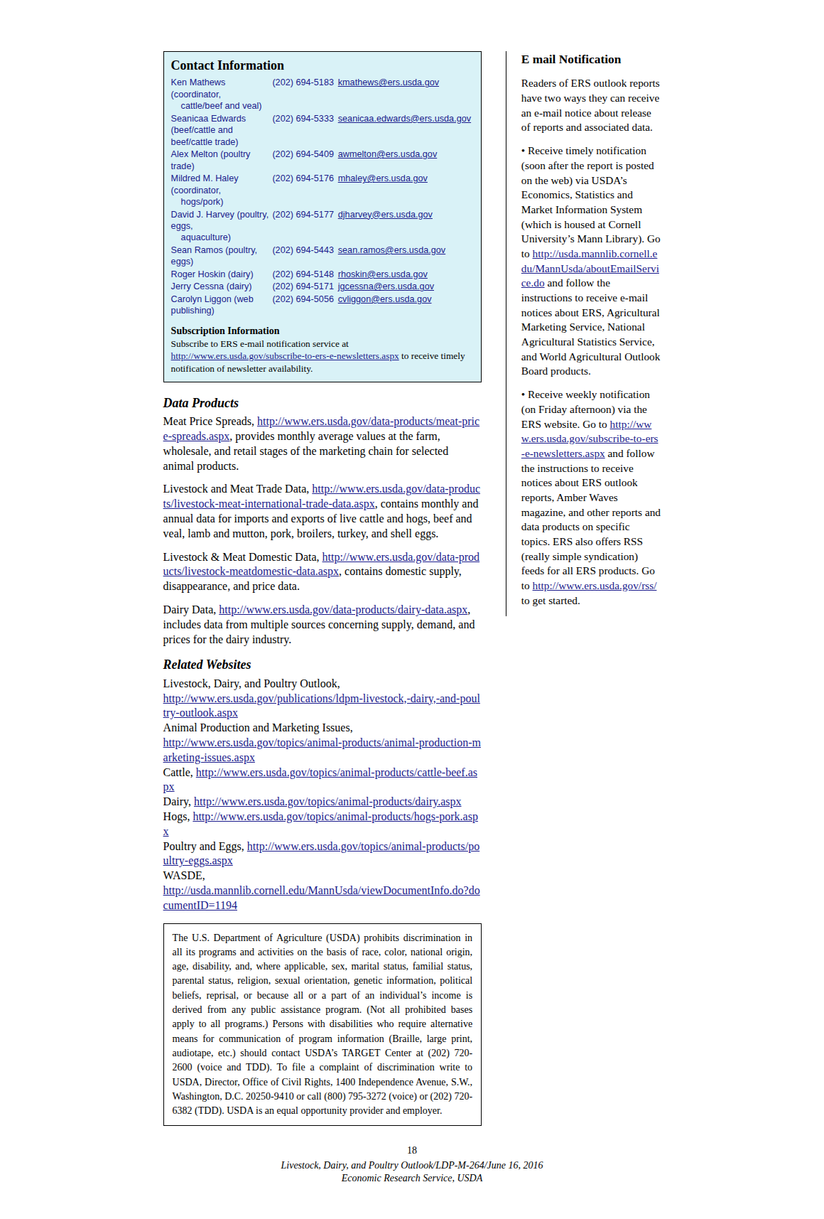Contact Information
| Ken Mathews (coordinator, cattle/beef and veal) | (202) 694-5183 | kmathews@ers.usda.gov |
| Seanicaa Edwards (beef/cattle and beef/cattle trade) | (202) 694-5333 | seanicaa.edwards@ers.usda.gov |
| Alex Melton (poultry trade) | (202) 694-5409 | awmelton@ers.usda.gov |
| Mildred M. Haley (coordinator, hogs/pork) | (202) 694-5176 | mhaley@ers.usda.gov |
| David J. Harvey (poultry, eggs, aquaculture) | (202) 694-5177 | djharvey@ers.usda.gov |
| Sean Ramos (poultry, eggs) | (202) 694-5443 | sean.ramos@ers.usda.gov |
| Roger Hoskin (dairy) | (202) 694-5148 | rhoskin@ers.usda.gov |
| Jerry Cessna (dairy) | (202) 694-5171 | jgcessna@ers.usda.gov |
| Carolyn Liggon (web publishing) | (202) 694-5056 | cvliggon@ers.usda.gov |
Subscription Information
Subscribe to ERS e-mail notification service at
http://www.ers.usda.gov/subscribe-to-ers-e-newsletters.aspx to receive timely notification of newsletter availability.
Data Products
Meat Price Spreads, http://www.ers.usda.gov/data-products/meat-price-spreads.aspx, provides monthly average values at the farm, wholesale, and retail stages of the marketing chain for selected animal products.
Livestock and Meat Trade Data, http://www.ers.usda.gov/data-products/livestock-meat-international-trade-data.aspx, contains monthly and annual data for imports and exports of live cattle and hogs, beef and veal, lamb and mutton, pork, broilers, turkey, and shell eggs.
Livestock & Meat Domestic Data, http://www.ers.usda.gov/data-products/livestock-meatdomestic-data.aspx, contains domestic supply, disappearance, and price data.
Dairy Data, http://www.ers.usda.gov/data-products/dairy-data.aspx, includes data from multiple sources concerning supply, demand, and prices for the dairy industry.
Related Websites
Livestock, Dairy, and Poultry Outlook,
http://www.ers.usda.gov/publications/ldpm-livestock,-dairy,-and-poultry-outlook.aspx
Animal Production and Marketing Issues,
http://www.ers.usda.gov/topics/animal-products/animal-production-marketing-issues.aspx
Cattle, http://www.ers.usda.gov/topics/animal-products/cattle-beef.aspx
Dairy, http://www.ers.usda.gov/topics/animal-products/dairy.aspx
Hogs, http://www.ers.usda.gov/topics/animal-products/hogs-pork.aspx
Poultry and Eggs, http://www.ers.usda.gov/topics/animal-products/poultry-eggs.aspx
WASDE,
http://usda.mannlib.cornell.edu/MannUsda/viewDocumentInfo.do?documentID=1194
The U.S. Department of Agriculture (USDA) prohibits discrimination in all its programs and activities on the basis of race, color, national origin, age, disability, and, where applicable, sex, marital status, familial status, parental status, religion, sexual orientation, genetic information, political beliefs, reprisal, or because all or a part of an individual’s income is derived from any public assistance program. (Not all prohibited bases apply to all programs.) Persons with disabilities who require alternative means for communication of program information (Braille, large print, audiotape, etc.) should contact USDA’s TARGET Center at (202) 720-2600 (voice and TDD). To file a complaint of discrimination write to USDA, Director, Office of Civil Rights, 1400 Independence Avenue, S.W., Washington, D.C. 20250-9410 or call (800) 795-3272 (voice) or (202) 720-6382 (TDD). USDA is an equal opportunity provider and employer.
E mail Notification
Readers of ERS outlook reports have two ways they can receive an e-mail notice about release of reports and associated data.
• Receive timely notification (soon after the report is posted on the web) via USDA’s Economics, Statistics and Market Information System (which is housed at Cornell University’s Mann Library). Go to http://usda.mannlib.cornell.edu/MannUsda/aboutEmailService.do and follow the instructions to receive e-mail notices about ERS, Agricultural Marketing Service, National Agricultural Statistics Service, and World Agricultural Outlook Board products.
• Receive weekly notification (on Friday afternoon) via the ERS website. Go to http://www.ers.usda.gov/subscribe-to-ers-e-newsletters.aspx and follow the instructions to receive notices about ERS outlook reports, Amber Waves magazine, and other reports and data products on specific topics. ERS also offers RSS (really simple syndication) feeds for all ERS products. Go to http://www.ers.usda.gov/rss/ to get started.
18
Livestock, Dairy, and Poultry Outlook/LDP-M-264/June 16, 2016
Economic Research Service, USDA